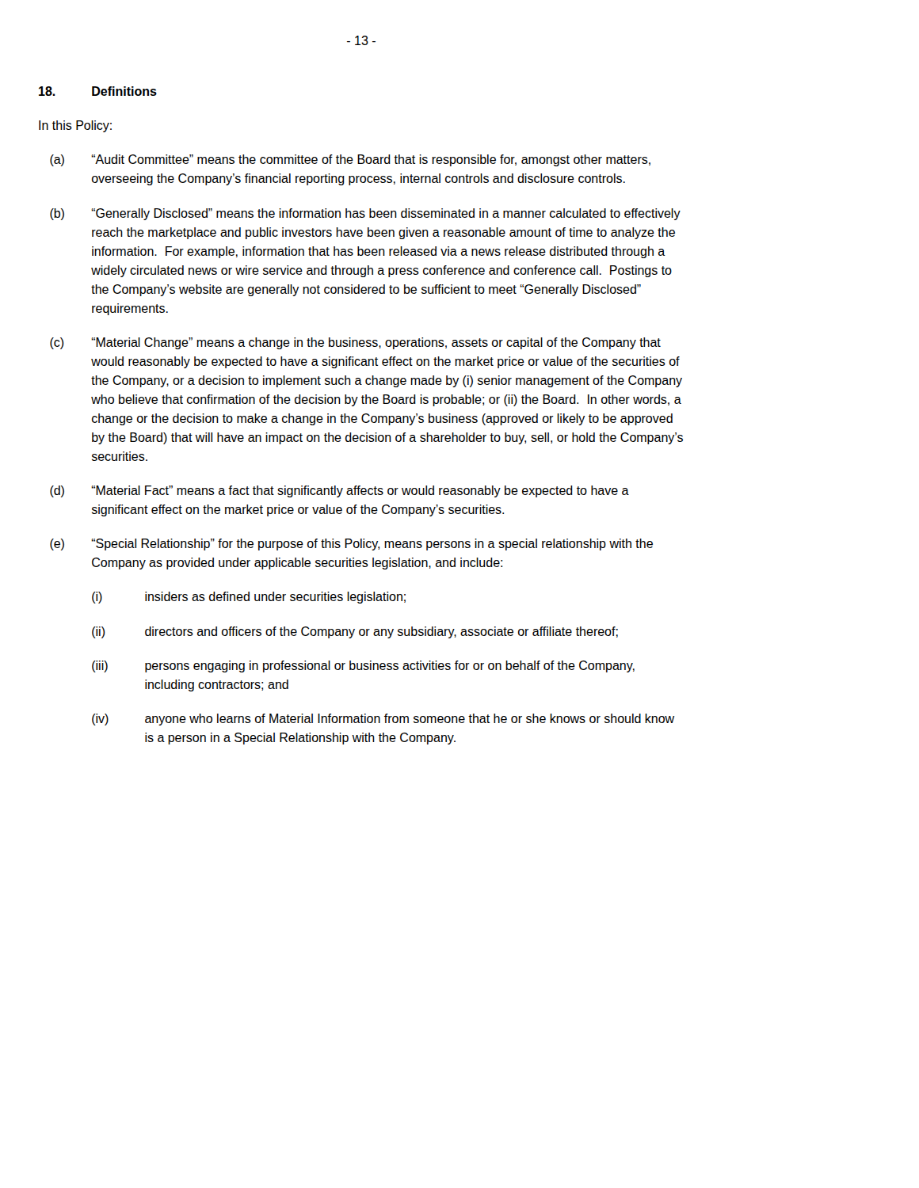- 13 -
18. Definitions
In this Policy:
(a) “Audit Committee” means the committee of the Board that is responsible for, amongst other matters, overseeing the Company’s financial reporting process, internal controls and disclosure controls.
(b) “Generally Disclosed” means the information has been disseminated in a manner calculated to effectively reach the marketplace and public investors have been given a reasonable amount of time to analyze the information. For example, information that has been released via a news release distributed through a widely circulated news or wire service and through a press conference and conference call. Postings to the Company’s website are generally not considered to be sufficient to meet “Generally Disclosed” requirements.
(c) “Material Change” means a change in the business, operations, assets or capital of the Company that would reasonably be expected to have a significant effect on the market price or value of the securities of the Company, or a decision to implement such a change made by (i) senior management of the Company who believe that confirmation of the decision by the Board is probable; or (ii) the Board. In other words, a change or the decision to make a change in the Company’s business (approved or likely to be approved by the Board) that will have an impact on the decision of a shareholder to buy, sell, or hold the Company’s securities.
(d) “Material Fact” means a fact that significantly affects or would reasonably be expected to have a significant effect on the market price or value of the Company’s securities.
(e) “Special Relationship” for the purpose of this Policy, means persons in a special relationship with the Company as provided under applicable securities legislation, and include:
(i) insiders as defined under securities legislation;
(ii) directors and officers of the Company or any subsidiary, associate or affiliate thereof;
(iii) persons engaging in professional or business activities for or on behalf of the Company, including contractors; and
(iv) anyone who learns of Material Information from someone that he or she knows or should know is a person in a Special Relationship with the Company.